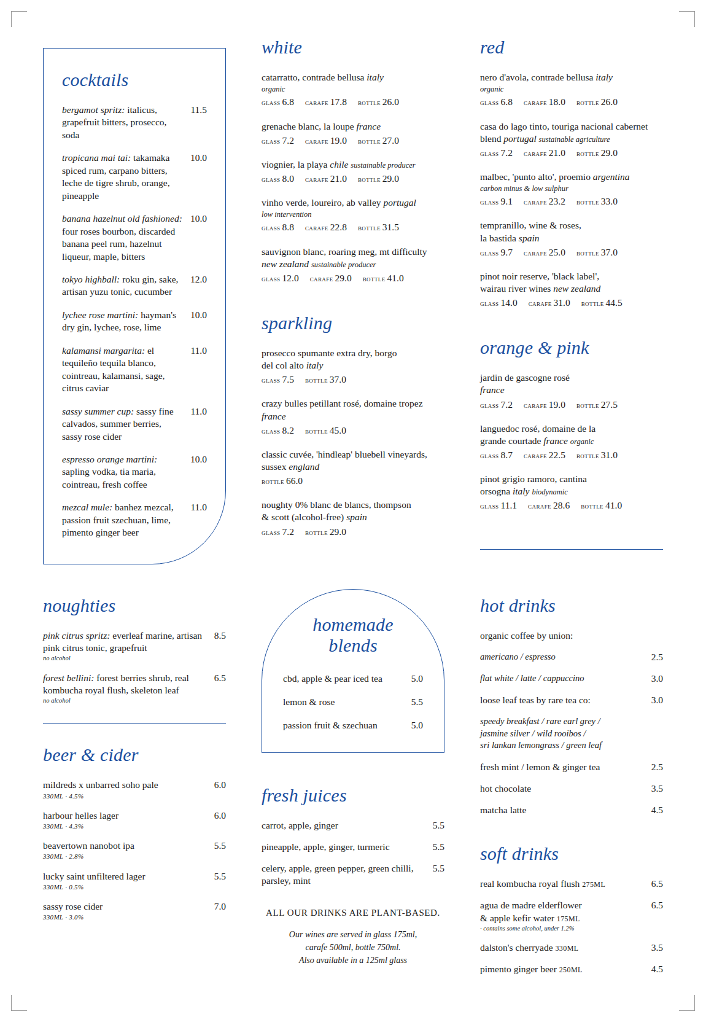cocktails
bergamot spritz: italicus, grapefruit bitters, prosecco, soda 11.5
tropicana mai tai: takamaka spiced rum, carpano bitters, leche de tigre shrub, orange, pineapple 10.0
banana hazelnut old fashioned: four roses bourbon, discarded banana peel rum, hazelnut liqueur, maple, bitters 10.0
tokyo highball: roku gin, sake, artisan yuzu tonic, cucumber 12.0
lychee rose martini: hayman's dry gin, lychee, rose, lime 10.0
kalamansi margarita: el tequileño tequila blanco, cointreau, kalamansi, sage, citrus caviar 11.0
sassy summer cup: sassy fine calvados, summer berries, sassy rose cider 11.0
espresso orange martini: sapling vodka, tia maria, cointreau, fresh coffee 10.0
mezcal mule: banhez mezcal, passion fruit szechuan, lime, pimento ginger beer 11.0
white
catarratto, contrade bellusa italy organic glass6.8 carafe17.8 bottle26.0
grenache blanc, la loupe france glass7.2 carafe19.0 bottle27.0
viognier, la playa chile sustainable producer glass8.0 carafe21.0 bottle29.0
vinho verde, loureiro, ab valley portugal low intervention glass8.8 carafe22.8 bottle31.5
sauvignon blanc, roaring meg, mt difficulty new zealand sustainable producer glass12.0 carafe29.0 bottle41.0
sparkling
prosecco spumante extra dry, borgo del col alto italy glass7.5 bottle37.0
crazy bulles petillant rosé, domaine tropez france glass8.2 bottle45.0
classic cuvée, 'hindleap' bluebell vineyards, sussex england bottle66.0
noughty 0% blanc de blancs, thompson & scott (alcohol-free) spain glass7.2 bottle29.0
red
nero d'avola, contrade bellusa italy organic glass6.8 carafe18.0 bottle26.0
casa do lago tinto, touriga nacional cabernet blend portugal sustainable agriculture glass7.2 carafe21.0 bottle29.0
malbec, 'punto alto', proemio argentina carbon minus & low sulphur glass9.1 carafe23.2 bottle33.0
tempranillo, wine & roses, la bastida spain glass9.7 carafe25.0 bottle37.0
pinot noir reserve, 'black label', wairau river wines new zealand glass14.0 carafe31.0 bottle44.5
orange & pink
jardin de gascogne rosé france glass7.2 carafe19.0 bottle27.5
languedoc rosé, domaine de la grande courtade france organic glass8.7 carafe22.5 bottle31.0
pinot grigio ramoro, cantina orsogna italy biodynamic glass11.1 carafe28.6 bottle41.0
noughties
pink citrus spritz: everleaf marine, artisan pink citrus tonic, grapefruit no alcohol 8.5
forest bellini: forest berries shrub, real kombucha royal flush, skeleton leaf no alcohol 6.5
beer & cider
mildreds x unbarred soho pale330ML · 4.5% 6.0
harbour helles lager330ML · 4.3% 6.0
beavertown nanobot ipa330ML · 2.8% 5.5
lucky saint unfiltered lager330ML · 0.5% 5.5
sassy rose cider330ML · 3.0% 7.0
homemade
blends
cbd, apple & pear iced tea 5.0
lemon & rose 5.5
passion fruit & szechuan 5.0
fresh juices
carrot, apple, ginger 5.5
pineapple, apple, ginger, turmeric 5.5
celery, apple, green pepper, green chilli, parsley, mint 5.5
ALL OUR DRINKS ARE PLANT-BASED. Our wines are served in glass 175ml,
carafe 500ml, bottle 750ml.
Also available in a 125ml glass
hot drinks
organic coffee by union:
americano / espresso 2.5
flat white / latte / cappuccino 3.0
loose leaf teas by rare tea co: 3.0
speedy breakfast / rare earl grey /
jasmine silver / wild rooibos /
sri lankan lemongrass / green leaf
fresh mint / lemon & ginger tea 2.5
hot chocolate 3.5
matcha latte 4.5
soft drinks
real kombucha royal flush 275ML 6.5
agua de madre elderflower
& apple kefir water 175ML · contains some alcohol, under 1.2% 6.5
dalston's cherryade 330ML 3.5
pimento ginger beer 250ML 4.5